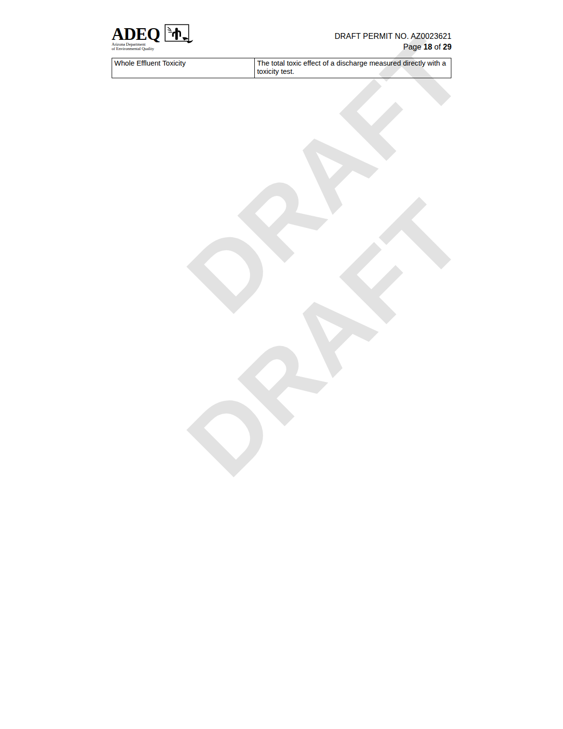DRAFT DRAFT
ADEQ Arizona Department of Environmental Quality
DRAFT PERMIT NO. AZ0023621
Page 18 of 29
| Whole Effluent Toxicity | The total toxic effect of a discharge measured directly with a toxicity test. |